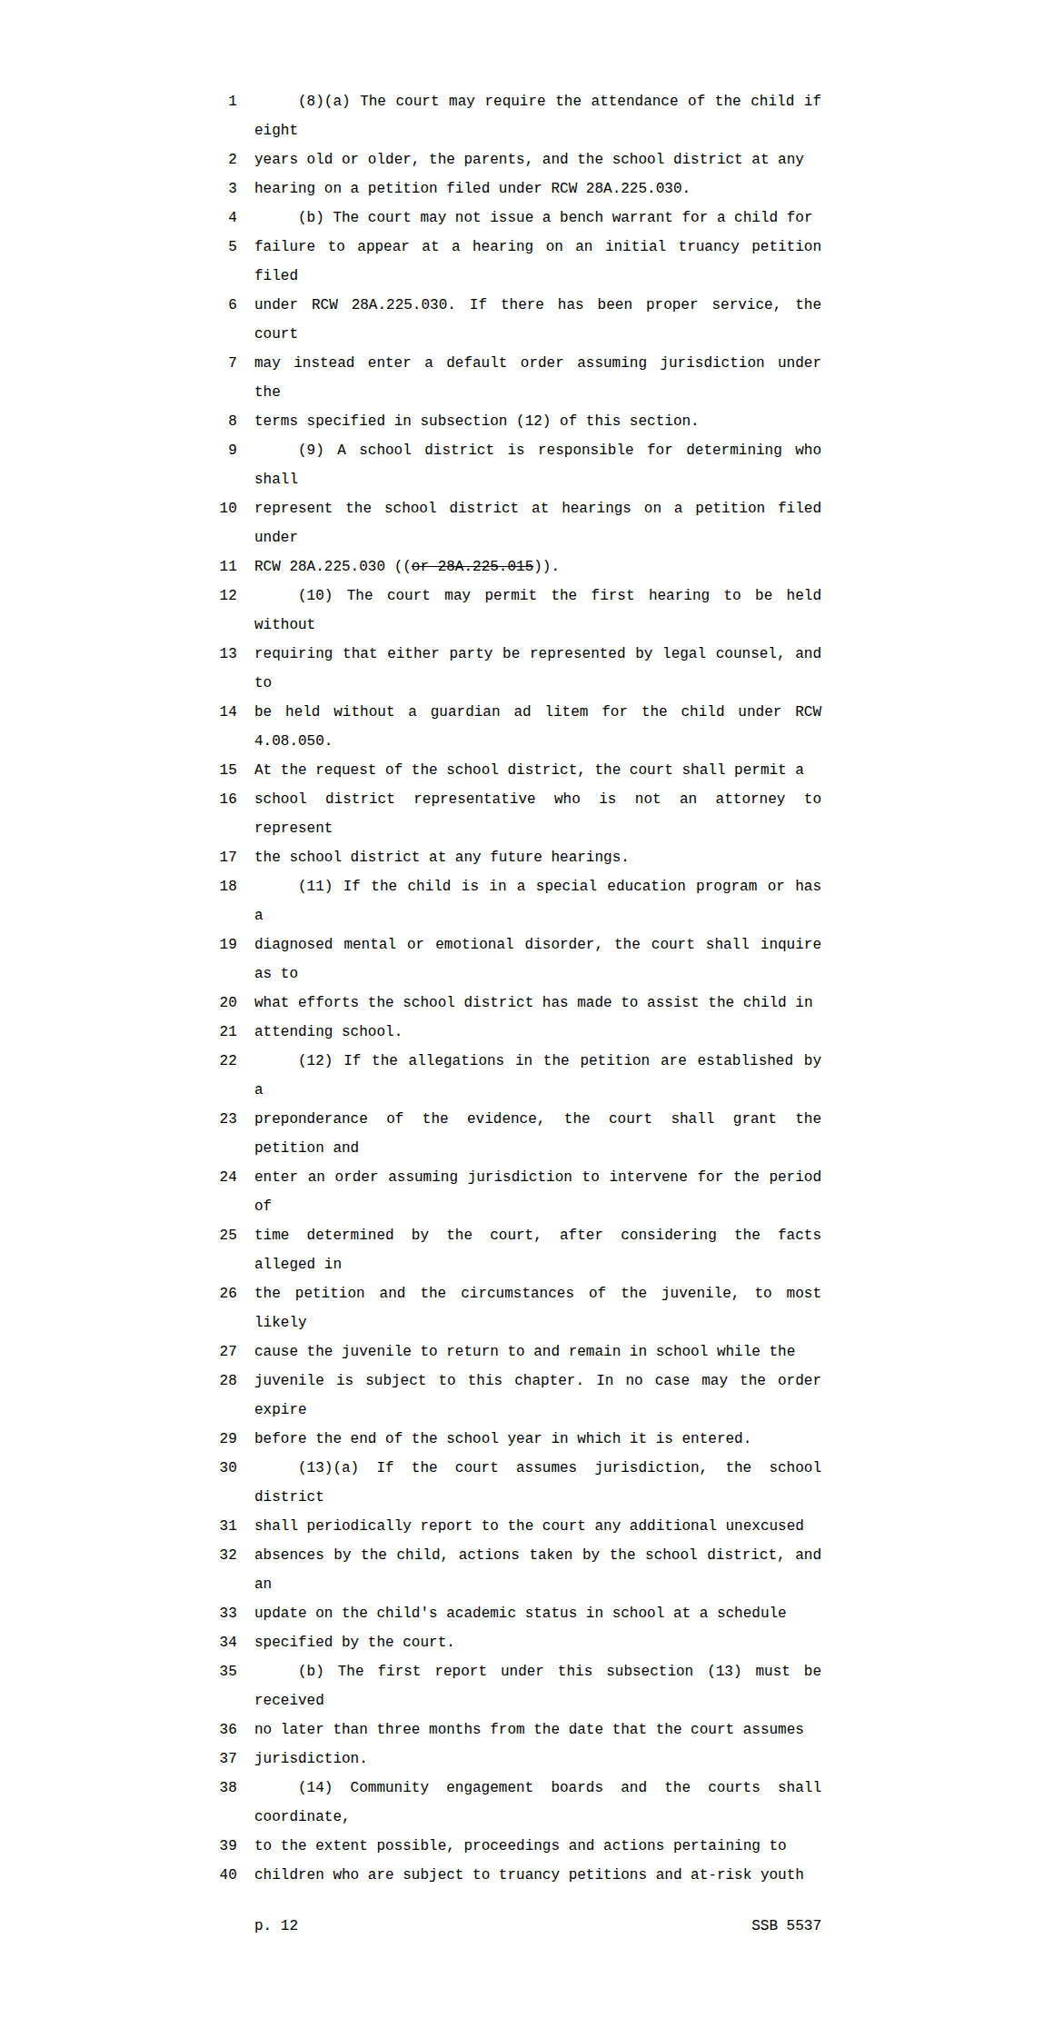(8)(a) The court may require the attendance of the child if eight
years old or older, the parents, and the school district at any
hearing on a petition filed under RCW 28A.225.030.
(b) The court may not issue a bench warrant for a child for
failure to appear at a hearing on an initial truancy petition filed
under RCW 28A.225.030. If there has been proper service, the court
may instead enter a default order assuming jurisdiction under the
terms specified in subsection (12) of this section.
(9) A school district is responsible for determining who shall
represent the school district at hearings on a petition filed under
RCW 28A.225.030 ((or 28A.225.015)).
(10) The court may permit the first hearing to be held without
requiring that either party be represented by legal counsel, and to
be held without a guardian ad litem for the child under RCW 4.08.050.
At the request of the school district, the court shall permit a
school district representative who is not an attorney to represent
the school district at any future hearings.
(11) If the child is in a special education program or has a
diagnosed mental or emotional disorder, the court shall inquire as to
what efforts the school district has made to assist the child in
attending school.
(12) If the allegations in the petition are established by a
preponderance of the evidence, the court shall grant the petition and
enter an order assuming jurisdiction to intervene for the period of
time determined by the court, after considering the facts alleged in
the petition and the circumstances of the juvenile, to most likely
cause the juvenile to return to and remain in school while the
juvenile is subject to this chapter. In no case may the order expire
before the end of the school year in which it is entered.
(13)(a) If the court assumes jurisdiction, the school district
shall periodically report to the court any additional unexcused
absences by the child, actions taken by the school district, and an
update on the child's academic status in school at a schedule
specified by the court.
(b) The first report under this subsection (13) must be received
no later than three months from the date that the court assumes
jurisdiction.
(14) Community engagement boards and the courts shall coordinate,
to the extent possible, proceedings and actions pertaining to
children who are subject to truancy petitions and at-risk youth
p. 12 SSB 5537